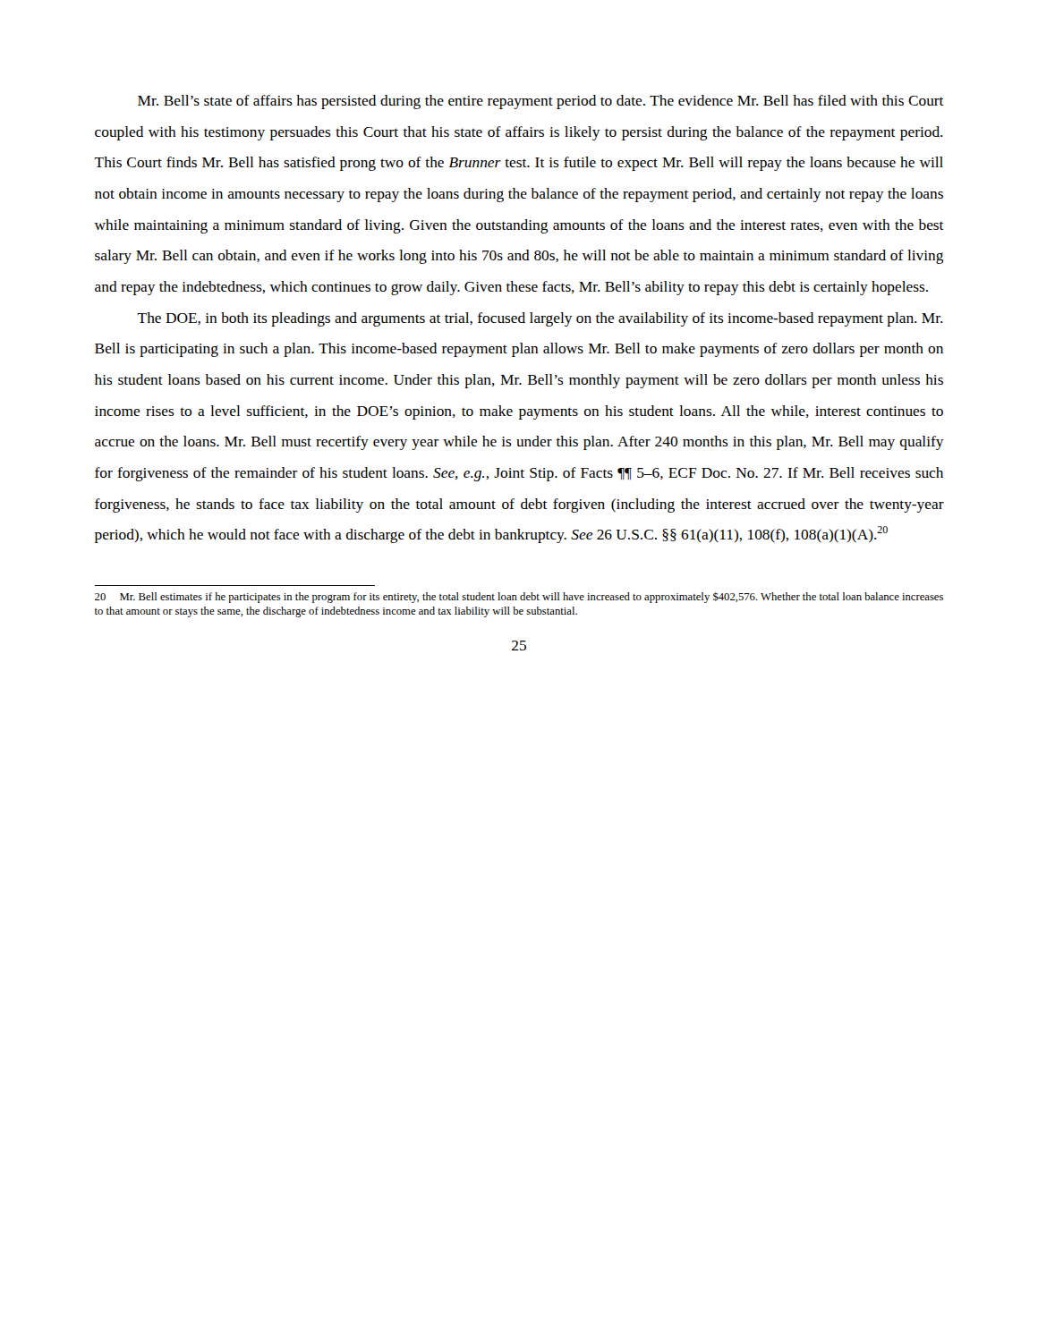Mr. Bell’s state of affairs has persisted during the entire repayment period to date. The evidence Mr. Bell has filed with this Court coupled with his testimony persuades this Court that his state of affairs is likely to persist during the balance of the repayment period. This Court finds Mr. Bell has satisfied prong two of the Brunner test. It is futile to expect Mr. Bell will repay the loans because he will not obtain income in amounts necessary to repay the loans during the balance of the repayment period, and certainly not repay the loans while maintaining a minimum standard of living. Given the outstanding amounts of the loans and the interest rates, even with the best salary Mr. Bell can obtain, and even if he works long into his 70s and 80s, he will not be able to maintain a minimum standard of living and repay the indebtedness, which continues to grow daily. Given these facts, Mr. Bell’s ability to repay this debt is certainly hopeless.
The DOE, in both its pleadings and arguments at trial, focused largely on the availability of its income-based repayment plan. Mr. Bell is participating in such a plan. This income-based repayment plan allows Mr. Bell to make payments of zero dollars per month on his student loans based on his current income. Under this plan, Mr. Bell’s monthly payment will be zero dollars per month unless his income rises to a level sufficient, in the DOE’s opinion, to make payments on his student loans. All the while, interest continues to accrue on the loans. Mr. Bell must recertify every year while he is under this plan. After 240 months in this plan, Mr. Bell may qualify for forgiveness of the remainder of his student loans. See, e.g., Joint Stip. of Facts ¶¶ 5–6, ECF Doc. No. 27. If Mr. Bell receives such forgiveness, he stands to face tax liability on the total amount of debt forgiven (including the interest accrued over the twenty-year period), which he would not face with a discharge of the debt in bankruptcy. See 26 U.S.C. §§ 61(a)(11), 108(f), 108(a)(1)(A).20
20 Mr. Bell estimates if he participates in the program for its entirety, the total student loan debt will have increased to approximately $402,576. Whether the total loan balance increases to that amount or stays the same, the discharge of indebtedness income and tax liability will be substantial.
25